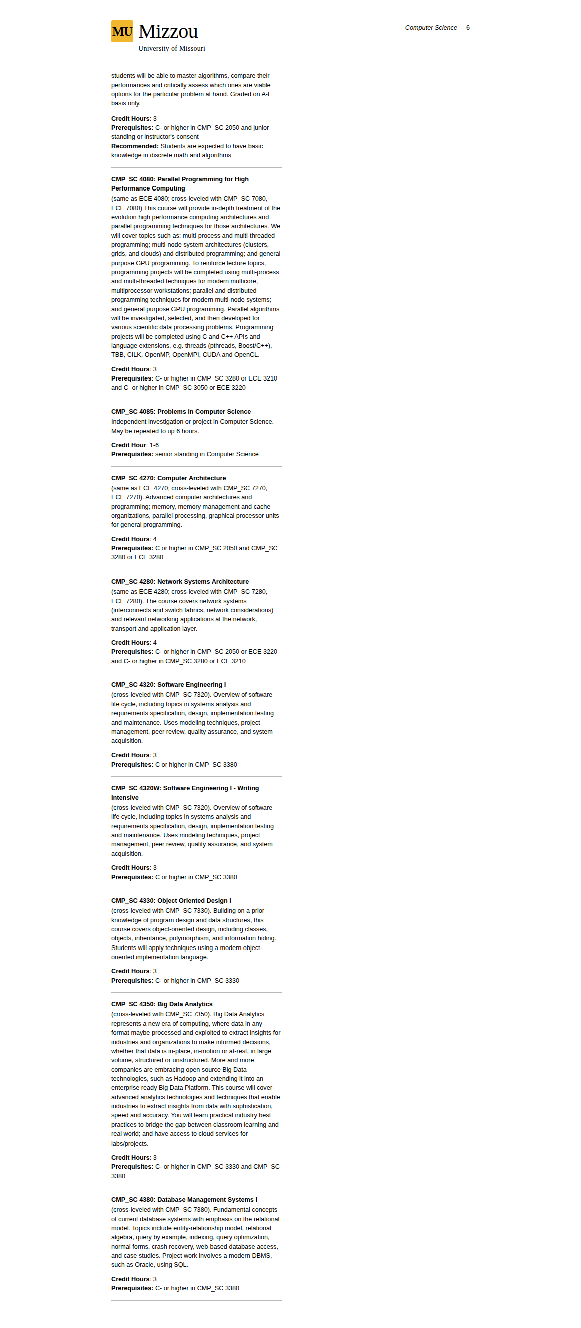Mizzou
University of Missouri
Computer Science 6
students will be able to master algorithms, compare their performances and critically assess which ones are viable options for the particular problem at hand. Graded on A-F basis only.
Credit Hours: 3
Prerequisites: C- or higher in CMP_SC 2050 and junior standing or instructor's consent
Recommended: Students are expected to have basic knowledge in discrete math and algorithms
CMP_SC 4080: Parallel Programming for High Performance Computing
(same as ECE 4080; cross-leveled with CMP_SC 7080, ECE 7080) This course will provide in-depth treatment of the evolution high performance computing architectures and parallel programming techniques for those architectures. We will cover topics such as: multi-process and multi-threaded programming; multi-node system architectures (clusters, grids, and clouds) and distributed programming; and general purpose GPU programming. To reinforce lecture topics, programming projects will be completed using multi-process and multi-threaded techniques for modern multicore, multiprocessor workstations; parallel and distributed programming techniques for modern multi-node systems; and general purpose GPU programming. Parallel algorithms will be investigated, selected, and then developed for various scientific data processing problems. Programming projects will be completed using C and C++ APIs and language extensions, e.g. threads (pthreads, Boost/C++), TBB, CILK, OpenMP, OpenMPI, CUDA and OpenCL.
Credit Hours: 3
Prerequisites: C- or higher in CMP_SC 3280 or ECE 3210 and C- or higher in CMP_SC 3050 or ECE 3220
CMP_SC 4085: Problems in Computer Science
Independent investigation or project in Computer Science. May be repeated to up 6 hours.
Credit Hour: 1-6
Prerequisites: senior standing in Computer Science
CMP_SC 4270: Computer Architecture
(same as ECE 4270; cross-leveled with CMP_SC 7270, ECE 7270). Advanced computer architectures and programming; memory, memory management and cache organizations, parallel processing, graphical processor units for general programming.
Credit Hours: 4
Prerequisites: C or higher in CMP_SC 2050 and CMP_SC 3280 or ECE 3280
CMP_SC 4280: Network Systems Architecture
(same as ECE 4280; cross-leveled with CMP_SC 7280, ECE 7280). The course covers network systems (interconnects and switch fabrics, network considerations) and relevant networking applications at the network, transport and application layer.
Credit Hours: 4
Prerequisites: C- or higher in CMP_SC 2050 or ECE 3220 and C- or higher in CMP_SC 3280 or ECE 3210
CMP_SC 4320: Software Engineering I
(cross-leveled with CMP_SC 7320). Overview of software life cycle, including topics in systems analysis and requirements specification, design, implementation testing and maintenance. Uses modeling techniques, project management, peer review, quality assurance, and system acquisition.
Credit Hours: 3
Prerequisites: C or higher in CMP_SC 3380
CMP_SC 4320W: Software Engineering I - Writing Intensive
(cross-leveled with CMP_SC 7320). Overview of software life cycle, including topics in systems analysis and requirements specification, design, implementation testing and maintenance. Uses modeling techniques, project management, peer review, quality assurance, and system acquisition.
Credit Hours: 3
Prerequisites: C or higher in CMP_SC 3380
CMP_SC 4330: Object Oriented Design I
(cross-leveled with CMP_SC 7330). Building on a prior knowledge of program design and data structures, this course covers object-oriented design, including classes, objects, inheritance, polymorphism, and information hiding. Students will apply techniques using a modern object-oriented implementation language.
Credit Hours: 3
Prerequisites: C- or higher in CMP_SC 3330
CMP_SC 4350: Big Data Analytics
(cross-leveled with CMP_SC 7350). Big Data Analytics represents a new era of computing, where data in any format maybe processed and exploited to extract insights for industries and organizations to make informed decisions, whether that data is in-place, in-motion or at-rest, in large volume, structured or unstructured. More and more companies are embracing open source Big Data technologies, such as Hadoop and extending it into an enterprise ready Big Data Platform. This course will cover advanced analytics technologies and techniques that enable industries to extract insights from data with sophistication, speed and accuracy. You will learn practical industry best practices to bridge the gap between classroom learning and real world; and have access to cloud services for labs/projects.
Credit Hours: 3
Prerequisites: C- or higher in CMP_SC 3330 and CMP_SC 3380
CMP_SC 4380: Database Management Systems I
(cross-leveled with CMP_SC 7380). Fundamental concepts of current database systems with emphasis on the relational model. Topics include entity-relationship model, relational algebra, query by example, indexing, query optimization, normal forms, crash recovery, web-based database access, and case studies. Project work involves a modern DBMS, such as Oracle, using SQL.
Credit Hours: 3
Prerequisites: C- or higher in CMP_SC 3380